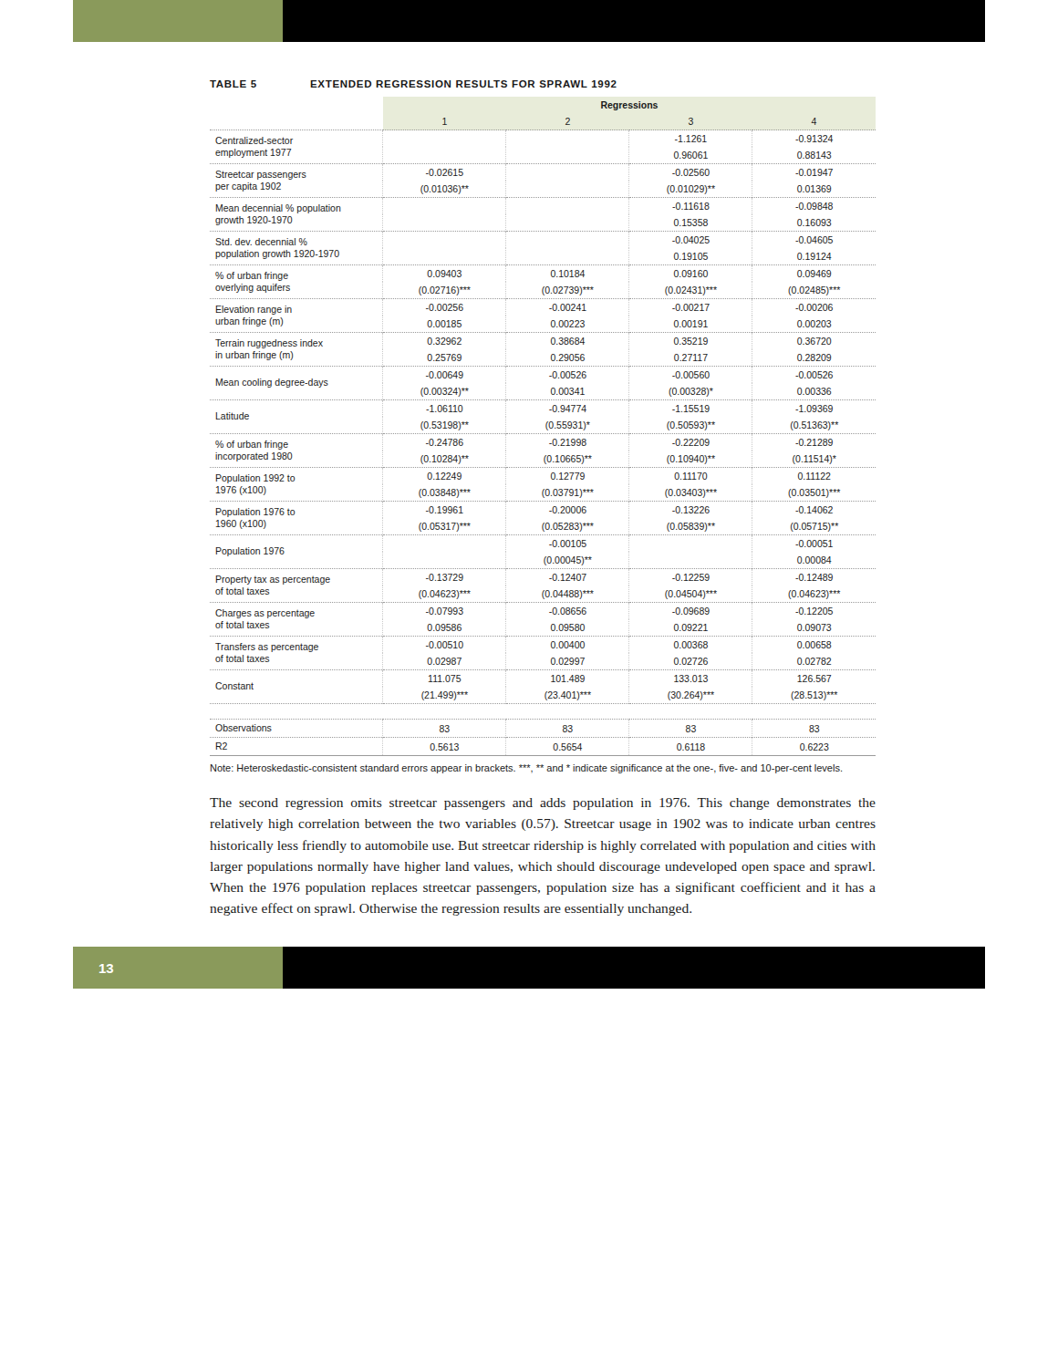TABLE 5 EXTENDED REGRESSION RESULTS FOR SPRAWL 1992
| | Regressions |
| --- | --- |
| | 1 | 2 | 3 | 4 |
| Centralized-sector employment 1977 | | | -1.1261 | -0.91324 |
| | | 0.96061 | 0.88143 |
| Streetcar passengers per capita 1902 | -0.02615 | | -0.02560 | -0.01947 |
| (0.01036)** | | (0.01029)** | 0.01369 |
| Mean decennial % population growth 1920-1970 | | | -0.11618 | -0.09848 |
| | | 0.15358 | 0.16093 |
| Std. dev. decennial % population growth 1920-1970 | | | -0.04025 | -0.04605 |
| | | 0.19105 | 0.19124 |
| % of urban fringe overlying aquifers | 0.09403 | 0.10184 | 0.09160 | 0.09469 |
| (0.02716)*** | (0.02739)*** | (0.02431)*** | (0.02485)*** |
| Elevation range in urban fringe (m) | -0.00256 | -0.00241 | -0.00217 | -0.00206 |
| 0.00185 | 0.00223 | 0.00191 | 0.00203 |
| Terrain ruggedness index in urban fringe (m) | 0.32962 | 0.38684 | 0.35219 | 0.36720 |
| 0.25769 | 0.29056 | 0.27117 | 0.28209 |
| Mean cooling degree-days | -0.00649 | -0.00526 | -0.00560 | -0.00526 |
| (0.00324)** | 0.00341 | (0.00328)* | 0.00336 |
| Latitude | -1.06110 | -0.94774 | -1.15519 | -1.09369 |
| (0.53198)** | (0.55931)* | (0.50593)** | (0.51363)** |
| % of urban fringe incorporated 1980 | -0.24786 | -0.21998 | -0.22209 | -0.21289 |
| (0.10284)** | (0.10665)** | (0.10940)** | (0.11514)* |
| Population 1992 to 1976 (x100) | 0.12249 | 0.12779 | 0.11170 | 0.11122 |
| (0.03848)*** | (0.03791)*** | (0.03403)*** | (0.03501)*** |
| Population 1976 to 1960 (x100) | -0.19961 | -0.20006 | -0.13226 | -0.14062 |
| (0.05317)*** | (0.05283)*** | (0.05839)** | (0.05715)** |
| Population 1976 | | -0.00105 | | -0.00051 |
| | (0.00045)** | | 0.00084 |
| Property tax as percentage of total taxes | -0.13729 | -0.12407 | -0.12259 | -0.12489 |
| (0.04623)*** | (0.04488)*** | (0.04504)*** | (0.04623)*** |
| Charges as percentage of total taxes | -0.07993 | -0.08656 | -0.09689 | -0.12205 |
| 0.09586 | 0.09580 | 0.09221 | 0.09073 |
| Transfers as percentage of total taxes | -0.00510 | 0.00400 | 0.00368 | 0.00658 |
| 0.02987 | 0.02997 | 0.02726 | 0.02782 |
| Constant | 111.075 | 101.489 | 133.013 | 126.567 |
| (21.499)*** | (23.401)*** | (30.264)*** | (28.513)*** |
| Observations | 83 | 83 | 83 | 83 |
| R2 | 0.5613 | 0.5654 | 0.6118 | 0.6223 |
Note: Heteroskedastic-consistent standard errors appear in brackets. ***, ** and * indicate significance at the one-, five- and 10-per-cent levels.
The second regression omits streetcar passengers and adds population in 1976. This change demonstrates the relatively high correlation between the two variables (0.57). Streetcar usage in 1902 was to indicate urban centres historically less friendly to automobile use. But streetcar ridership is highly correlated with population and cities with larger populations normally have higher land values, which should discourage undeveloped open space and sprawl. When the 1976 population replaces streetcar passengers, population size has a significant coefficient and it has a negative effect on sprawl. Otherwise the regression results are essentially unchanged.
13